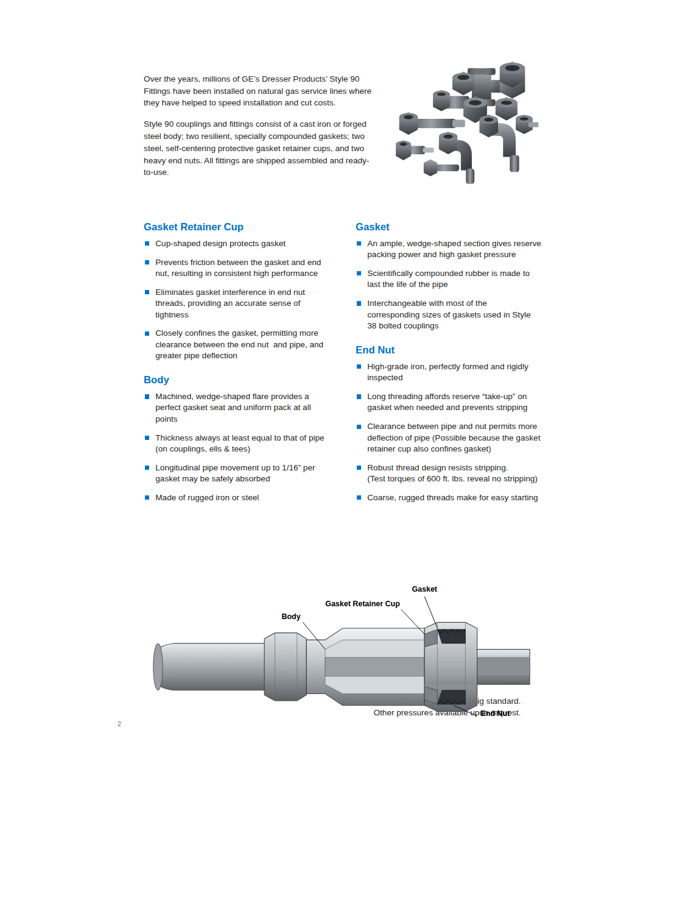Over the years, millions of GE’s Dresser Products’ Style 90 Fittings have been installed on natural gas service lines where they have helped to speed installation and cut costs.
Style 90 couplings and fittings consist of a cast iron or forged steel body; two resilient, specially compounded gaskets; two steel, self-centering protective gasket retainer cups, and two heavy end nuts. All fittings are shipped assembled and ready-to-use.
Gasket Retainer Cup
Cup-shaped design protects gasket
Prevents friction between the gasket and end nut, resulting in consistent high performance
Eliminates gasket interference in end nut threads, providing an accurate sense of tightness
Closely confines the gasket, permitting more clearance between the end nut and pipe, and greater pipe deflection
Body
Machined, wedge-shaped flare provides a perfect gasket seat and uniform pack at all points
Thickness always at least equal to that of pipe (on couplings, ells & tees)
Longitudinal pipe movement up to 1/16” per gasket may be safely absorbed
Made of rugged iron or steel
Gasket
An ample, wedge-shaped section gives reserve packing power and high gasket pressure
Scientifically compounded rubber is made to last the life of the pipe
Interchangeable with most of the corresponding sizes of gaskets used in Style 38 bolted couplings
End Nut
High-grade iron, perfectly formed and rigidly inspected
Long threading affords reserve “take-up” on gasket when needed and prevents stripping
Clearance between pipe and nut permits more deflection of pipe (Possible because the gasket retainer cup also confines gasket)
Robust thread design resists stripping.
(Test torques of 600 ft. lbs. reveal no stripping)
Coarse, rugged threads make for easy starting
Gasket Gasket Retainer Cup Body End Nut
150 psig standard.
Other pressures available upon request.
2